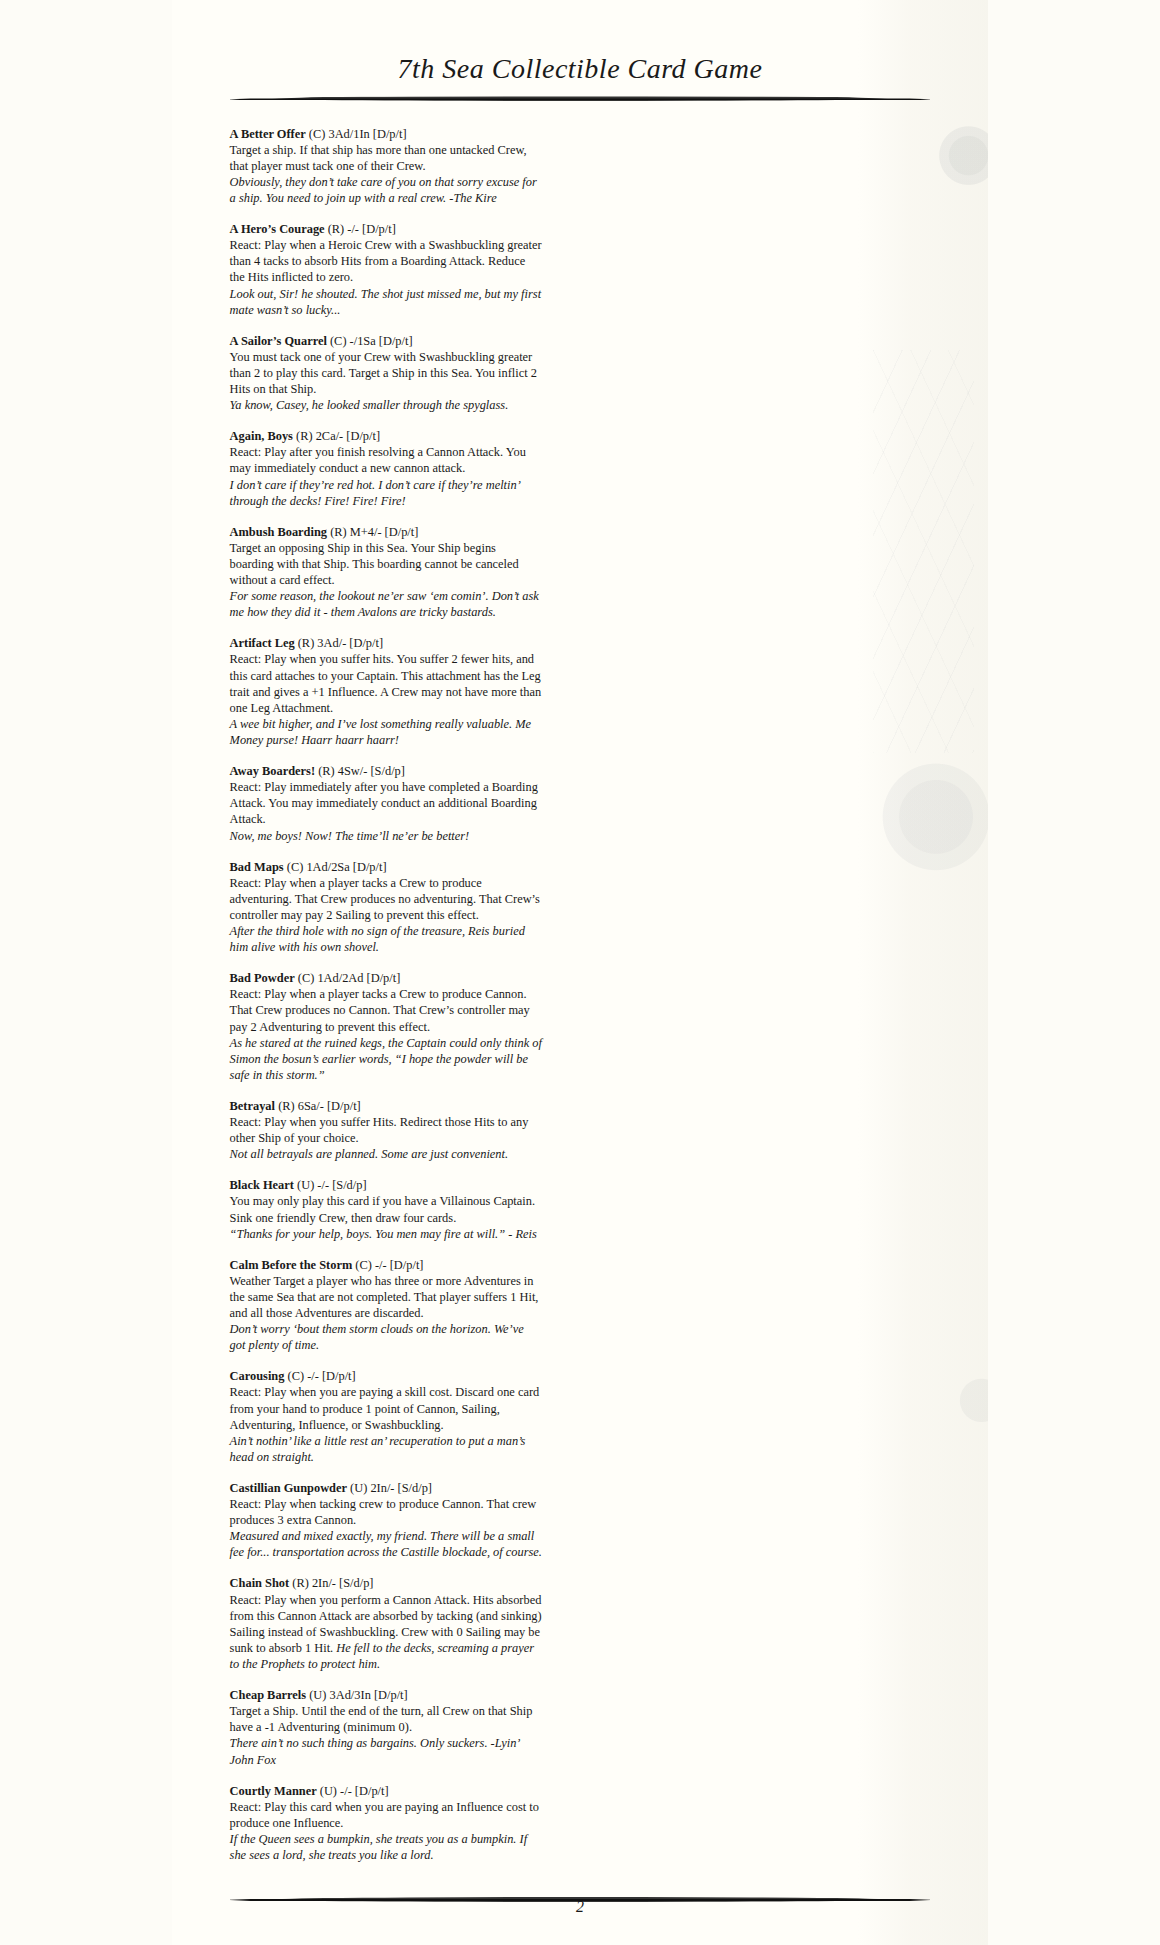7th Sea Collectible Card Game
A Better Offer (C) 3Ad/1In [D/p/t]
Target a ship. If that ship has more than one untacked Crew, that player must tack one of their Crew.
Obviously, they don’t take care of you on that sorry excuse for a ship. You need to join up with a real crew. -The Kire
A Hero’s Courage (R) -/- [D/p/t]
React: Play when a Heroic Crew with a Swashbuckling greater than 4 tacks to absorb Hits from a Boarding Attack. Reduce the Hits inflicted to zero.
Look out, Sir! he shouted. The shot just missed me, but my first mate wasn’t so lucky...
A Sailor’s Quarrel (C) -/1Sa [D/p/t]
You must tack one of your Crew with Swashbuckling greater than 2 to play this card. Target a Ship in this Sea. You inflict 2 Hits on that Ship.
Ya know, Casey, he looked smaller through the spyglass.
Again, Boys (R) 2Ca/- [D/p/t]
React: Play after you finish resolving a Cannon Attack. You may immediately conduct a new cannon attack.
I don’t care if they’re red hot. I don’t care if they’re meltin’ through the decks! Fire! Fire! Fire!
Ambush Boarding (R) M+4/- [D/p/t]
Target an opposing Ship in this Sea. Your Ship begins boarding with that Ship. This boarding cannot be canceled without a card effect.
For some reason, the lookout ne’er saw ‘em comin’. Don’t ask me how they did it - them Avalons are tricky bastards.
Artifact Leg (R) 3Ad/- [D/p/t]
React: Play when you suffer hits. You suffer 2 fewer hits, and this card attaches to your Captain. This attachment has the Leg trait and gives a +1 Influence. A Crew may not have more than one Leg Attachment.
A wee bit higher, and I’ve lost something really valuable. Me Money purse! Haarr haarr haarr!
Away Boarders! (R) 4Sw/- [S/d/p]
React: Play immediately after you have completed a Boarding Attack. You may immediately conduct an additional Boarding Attack.
Now, me boys! Now! The time’ll ne’er be better!
Bad Maps (C) 1Ad/2Sa [D/p/t]
React: Play when a player tacks a Crew to produce adventuring. That Crew produces no adventuring. That Crew’s controller may pay 2 Sailing to prevent this effect.
After the third hole with no sign of the treasure, Reis buried him alive with his own shovel.
Bad Powder (C) 1Ad/2Ad [D/p/t]
React: Play when a player tacks a Crew to produce Cannon. That Crew produces no Cannon. That Crew’s controller may pay 2 Adventuring to prevent this effect.
As he stared at the ruined kegs, the Captain could only think of Simon the bosun’s earlier words, “I hope the powder will be safe in this storm.”
Betrayal (R) 6Sa/- [D/p/t]
React: Play when you suffer Hits. Redirect those Hits to any other Ship of your choice.
Not all betrayals are planned. Some are just convenient.
Black Heart (U) -/- [S/d/p]
You may only play this card if you have a Villainous Captain. Sink one friendly Crew, then draw four cards.
“Thanks for your help, boys. You men may fire at will.” - Reis
Calm Before the Storm (C) -/- [D/p/t]
Weather Target a player who has three or more Adventures in the same Sea that are not completed. That player suffers 1 Hit, and all those Adventures are discarded.
Don’t worry ‘bout them storm clouds on the horizon. We’ve got plenty of time.
Carousing (C) -/- [D/p/t]
React: Play when you are paying a skill cost. Discard one card from your hand to produce 1 point of Cannon, Sailing, Adventuring, Influence, or Swashbuckling.
Ain’t nothin’ like a little rest an’ recuperation to put a man’s head on straight.
Castillian Gunpowder (U) 2In/- [S/d/p]
React: Play when tacking crew to produce Cannon. That crew produces 3 extra Cannon.
Measured and mixed exactly, my friend. There will be a small fee for... transportation across the Castille blockade, of course.
Chain Shot (R) 2In/- [S/d/p]
React: Play when you perform a Cannon Attack. Hits absorbed from this Cannon Attack are absorbed by tacking (and sinking) Sailing instead of Swashbuckling. Crew with 0 Sailing may be sunk to absorb 1 Hit. He fell to the decks, screaming a prayer to the Prophets to protect him.
Cheap Barrels (U) 3Ad/3In [D/p/t]
Target a Ship. Until the end of the turn, all Crew on that Ship have a -1 Adventuring (minimum 0).
There ain’t no such thing as bargains. Only suckers. -Lyin’ John Fox
Courtly Manner (U) -/- [D/p/t]
React: Play this card when you are paying an Influence cost to produce one Influence.
If the Queen sees a bumpkin, she treats you as a bumpkin. If she sees a lord, she treats you like a lord.
2